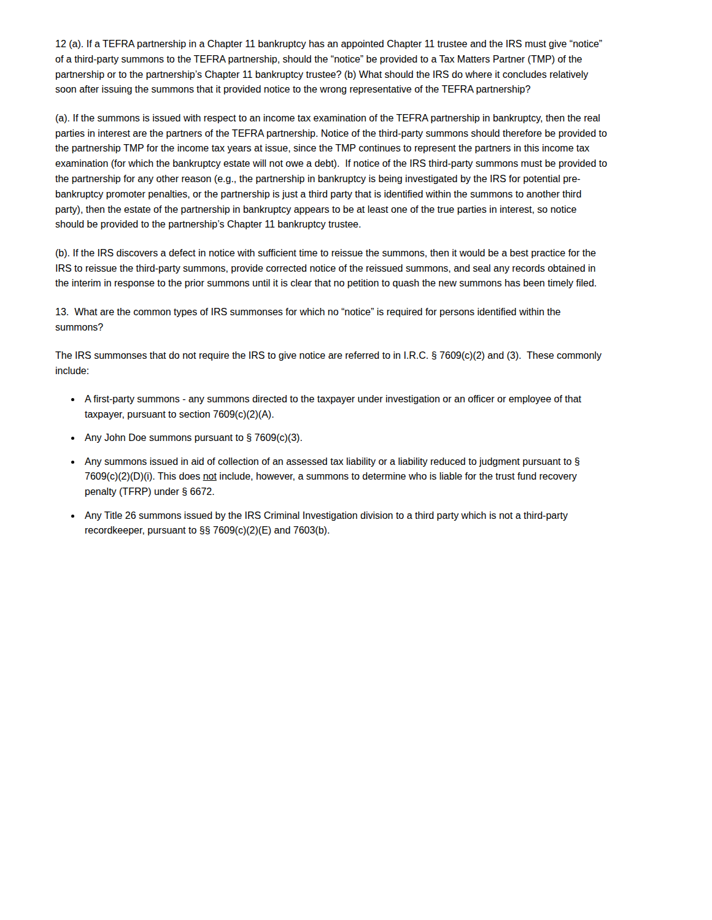12 (a). If a TEFRA partnership in a Chapter 11 bankruptcy has an appointed Chapter 11 trustee and the IRS must give “notice” of a third-party summons to the TEFRA partnership, should the “notice” be provided to a Tax Matters Partner (TMP) of the partnership or to the partnership’s Chapter 11 bankruptcy trustee? (b) What should the IRS do where it concludes relatively soon after issuing the summons that it provided notice to the wrong representative of the TEFRA partnership?
(a). If the summons is issued with respect to an income tax examination of the TEFRA partnership in bankruptcy, then the real parties in interest are the partners of the TEFRA partnership. Notice of the third-party summons should therefore be provided to the partnership TMP for the income tax years at issue, since the TMP continues to represent the partners in this income tax examination (for which the bankruptcy estate will not owe a debt). If notice of the IRS third-party summons must be provided to the partnership for any other reason (e.g., the partnership in bankruptcy is being investigated by the IRS for potential pre-bankruptcy promoter penalties, or the partnership is just a third party that is identified within the summons to another third party), then the estate of the partnership in bankruptcy appears to be at least one of the true parties in interest, so notice should be provided to the partnership’s Chapter 11 bankruptcy trustee.
(b). If the IRS discovers a defect in notice with sufficient time to reissue the summons, then it would be a best practice for the IRS to reissue the third-party summons, provide corrected notice of the reissued summons, and seal any records obtained in the interim in response to the prior summons until it is clear that no petition to quash the new summons has been timely filed.
13. What are the common types of IRS summonses for which no “notice” is required for persons identified within the summons?
The IRS summonses that do not require the IRS to give notice are referred to in I.R.C. § 7609(c)(2) and (3). These commonly include:
A first-party summons - any summons directed to the taxpayer under investigation or an officer or employee of that taxpayer, pursuant to section 7609(c)(2)(A).
Any John Doe summons pursuant to § 7609(c)(3).
Any summons issued in aid of collection of an assessed tax liability or a liability reduced to judgment pursuant to § 7609(c)(2)(D)(i). This does not include, however, a summons to determine who is liable for the trust fund recovery penalty (TFRP) under § 6672.
Any Title 26 summons issued by the IRS Criminal Investigation division to a third party which is not a third-party recordkeeper, pursuant to §§ 7609(c)(2)(E) and 7603(b).